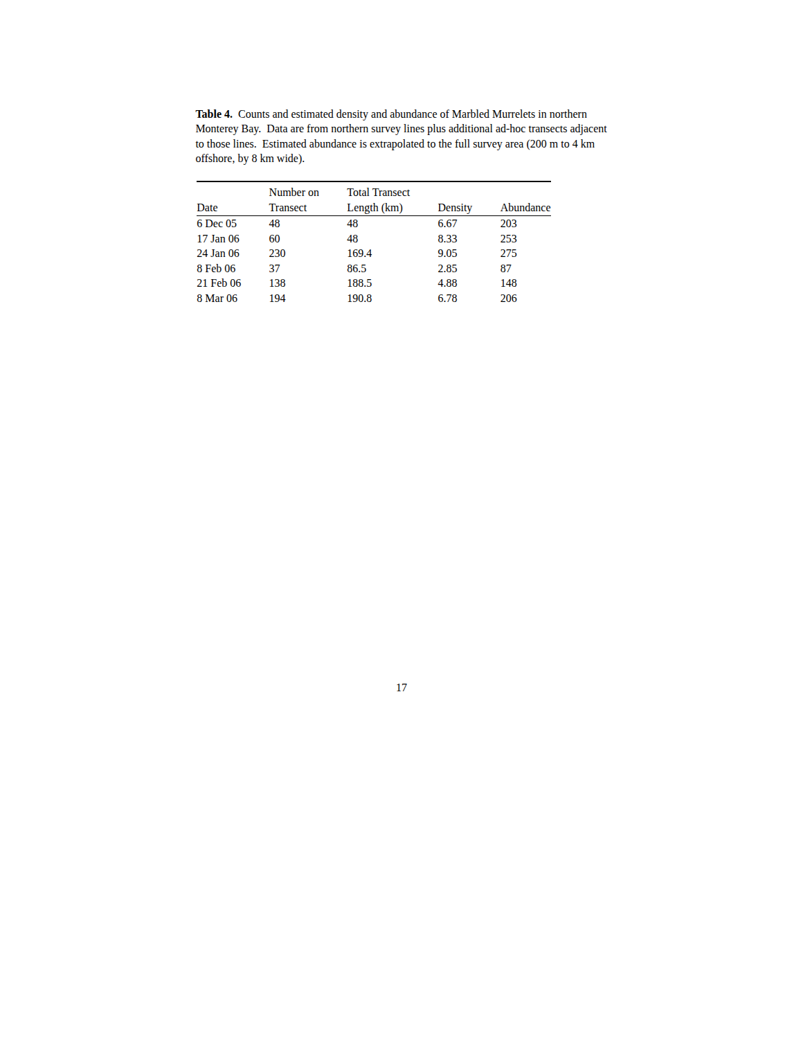Table 4. Counts and estimated density and abundance of Marbled Murrelets in northern Monterey Bay. Data are from northern survey lines plus additional ad-hoc transects adjacent to those lines. Estimated abundance is extrapolated to the full survey area (200 m to 4 km offshore, by 8 km wide).
| | Number on | Total Transect | | |
| --- | --- | --- | --- | --- |
| Date | Transect | Length (km) | Density | Abundance |
| 6 Dec 05 | 48 | 48 | 6.67 | 203 |
| 17 Jan 06 | 60 | 48 | 8.33 | 253 |
| 24 Jan 06 | 230 | 169.4 | 9.05 | 275 |
| 8 Feb 06 | 37 | 86.5 | 2.85 | 87 |
| 21 Feb 06 | 138 | 188.5 | 4.88 | 148 |
| 8 Mar 06 | 194 | 190.8 | 6.78 | 206 |
17